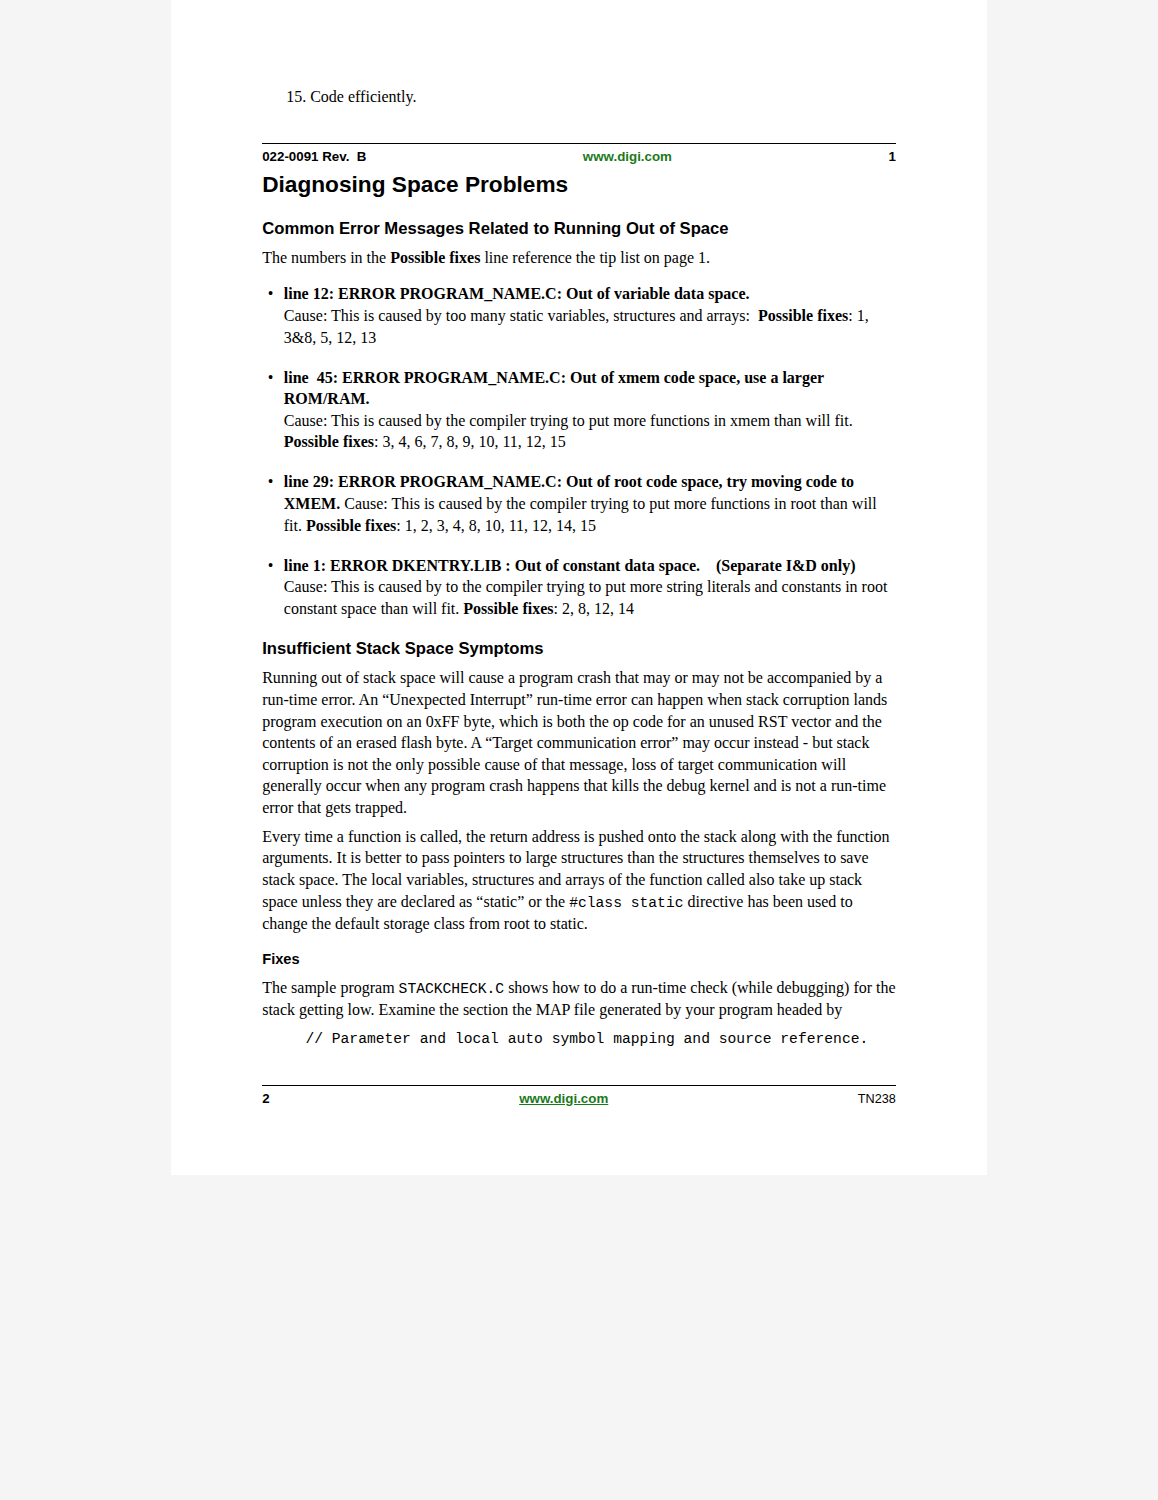Code efficiently.
022-0091 Rev. B www.digi.com 1
Diagnosing Space Problems
Common Error Messages Related to Running Out of Space
The numbers in the Possible fixes line reference the tip list on page 1.
line 12: ERROR PROGRAM_NAME.C: Out of variable data space.
Cause: This is caused by too many static variables, structures and arrays: Possible fixes: 1, 3&8, 5, 12, 13
line 45: ERROR PROGRAM_NAME.C: Out of xmem code space, use a larger ROM/RAM.
Cause: This is caused by the compiler trying to put more functions in xmem than will fit. Possible fixes: 3, 4, 6, 7, 8, 9, 10, 11, 12, 15
line 29: ERROR PROGRAM_NAME.C: Out of root code space, try moving code to XMEM. Cause: This is caused by the compiler trying to put more functions in root than will fit. Possible fixes: 1, 2, 3, 4, 8, 10, 11, 12, 14, 15
line 1: ERROR DKENTRY.LIB : Out of constant data space. (Separate I&D only)
Cause: This is caused by to the compiler trying to put more string literals and constants in root constant space than will fit. Possible fixes: 2, 8, 12, 14
Insufficient Stack Space Symptoms
Running out of stack space will cause a program crash that may or may not be accompanied by a run-time error. An “Unexpected Interrupt” run-time error can happen when stack corruption lands program execution on an 0xFF byte, which is both the op code for an unused RST vector and the contents of an erased flash byte. A “Target communication error” may occur instead - but stack corruption is not the only possible cause of that message, loss of target communication will generally occur when any program crash happens that kills the debug kernel and is not a run-time error that gets trapped.
Every time a function is called, the return address is pushed onto the stack along with the function arguments. It is better to pass pointers to large structures than the structures themselves to save stack space. The local variables, structures and arrays of the function called also take up stack space unless they are declared as “static” or the #class static directive has been used to change the default storage class from root to static.
Fixes
The sample program STACKCHECK.C shows how to do a run-time check (while debugging) for the stack getting low. Examine the section the MAP file generated by your program headed by
// Parameter and local auto symbol mapping and source reference.
2 www.digi.com TN238